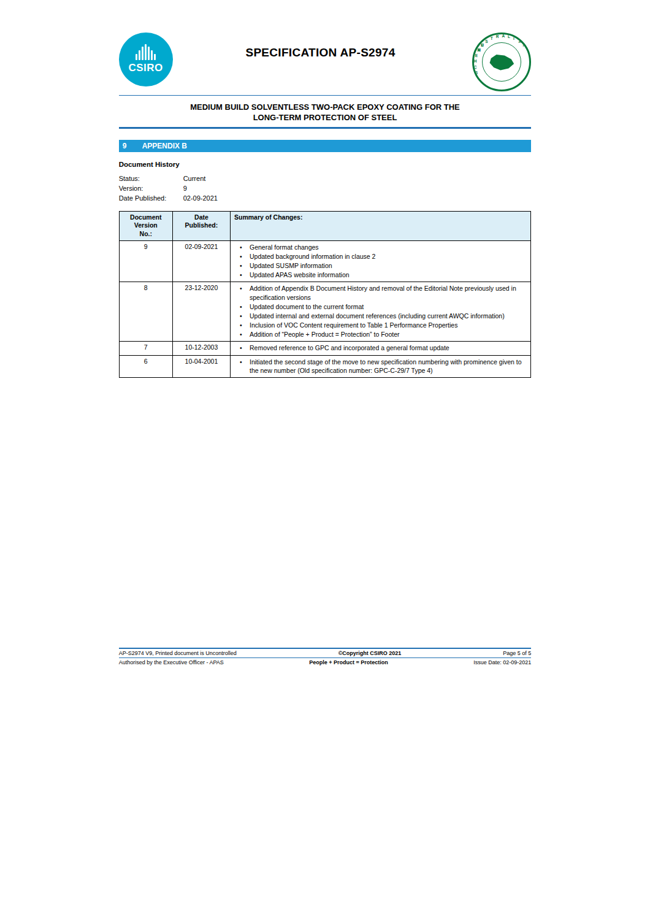CSIRO
SPECIFICATION AP-S2974
A U S T R A L I A N P A I N T A P P R O V A L S C H E M E
MEDIUM BUILD SOLVENTLESS TWO-PACK EPOXY COATING FOR THE
LONG-TERM PROTECTION OF STEEL
9 APPENDIX B
Document History
Status:
Current
Version:
9
Date Published:
02-09-2021
| Document Version No.: | Date Published: | Summary of Changes: |
| --- | --- | --- |
| 9 | 02-09-2021 | General format changes Updated background information in clause 2 Updated SUSMP information Updated APAS website information |
| 8 | 23-12-2020 | Addition of Appendix B Document History and removal of the Editorial Note previously used in specification versions Updated document to the current format Updated internal and external document references (including current AWQC information) Inclusion of VOC Content requirement to Table 1 Performance Properties Addition of “People + Product = Protection” to Footer |
| 7 | 10-12-2003 | Removed reference to GPC and incorporated a general format update |
| 6 | 10-04-2001 | Initiated the second stage of the move to new specification numbering with prominence given to the new number (Old specification number: GPC-C-29/7 Type 4) |
AP-S2974 V9, Printed document is Uncontrolled
©Copyright CSIRO 2021
Page 5 of 5
Authorised by the Executive Officer - APAS
People + Product = Protection
Issue Date: 02-09-2021